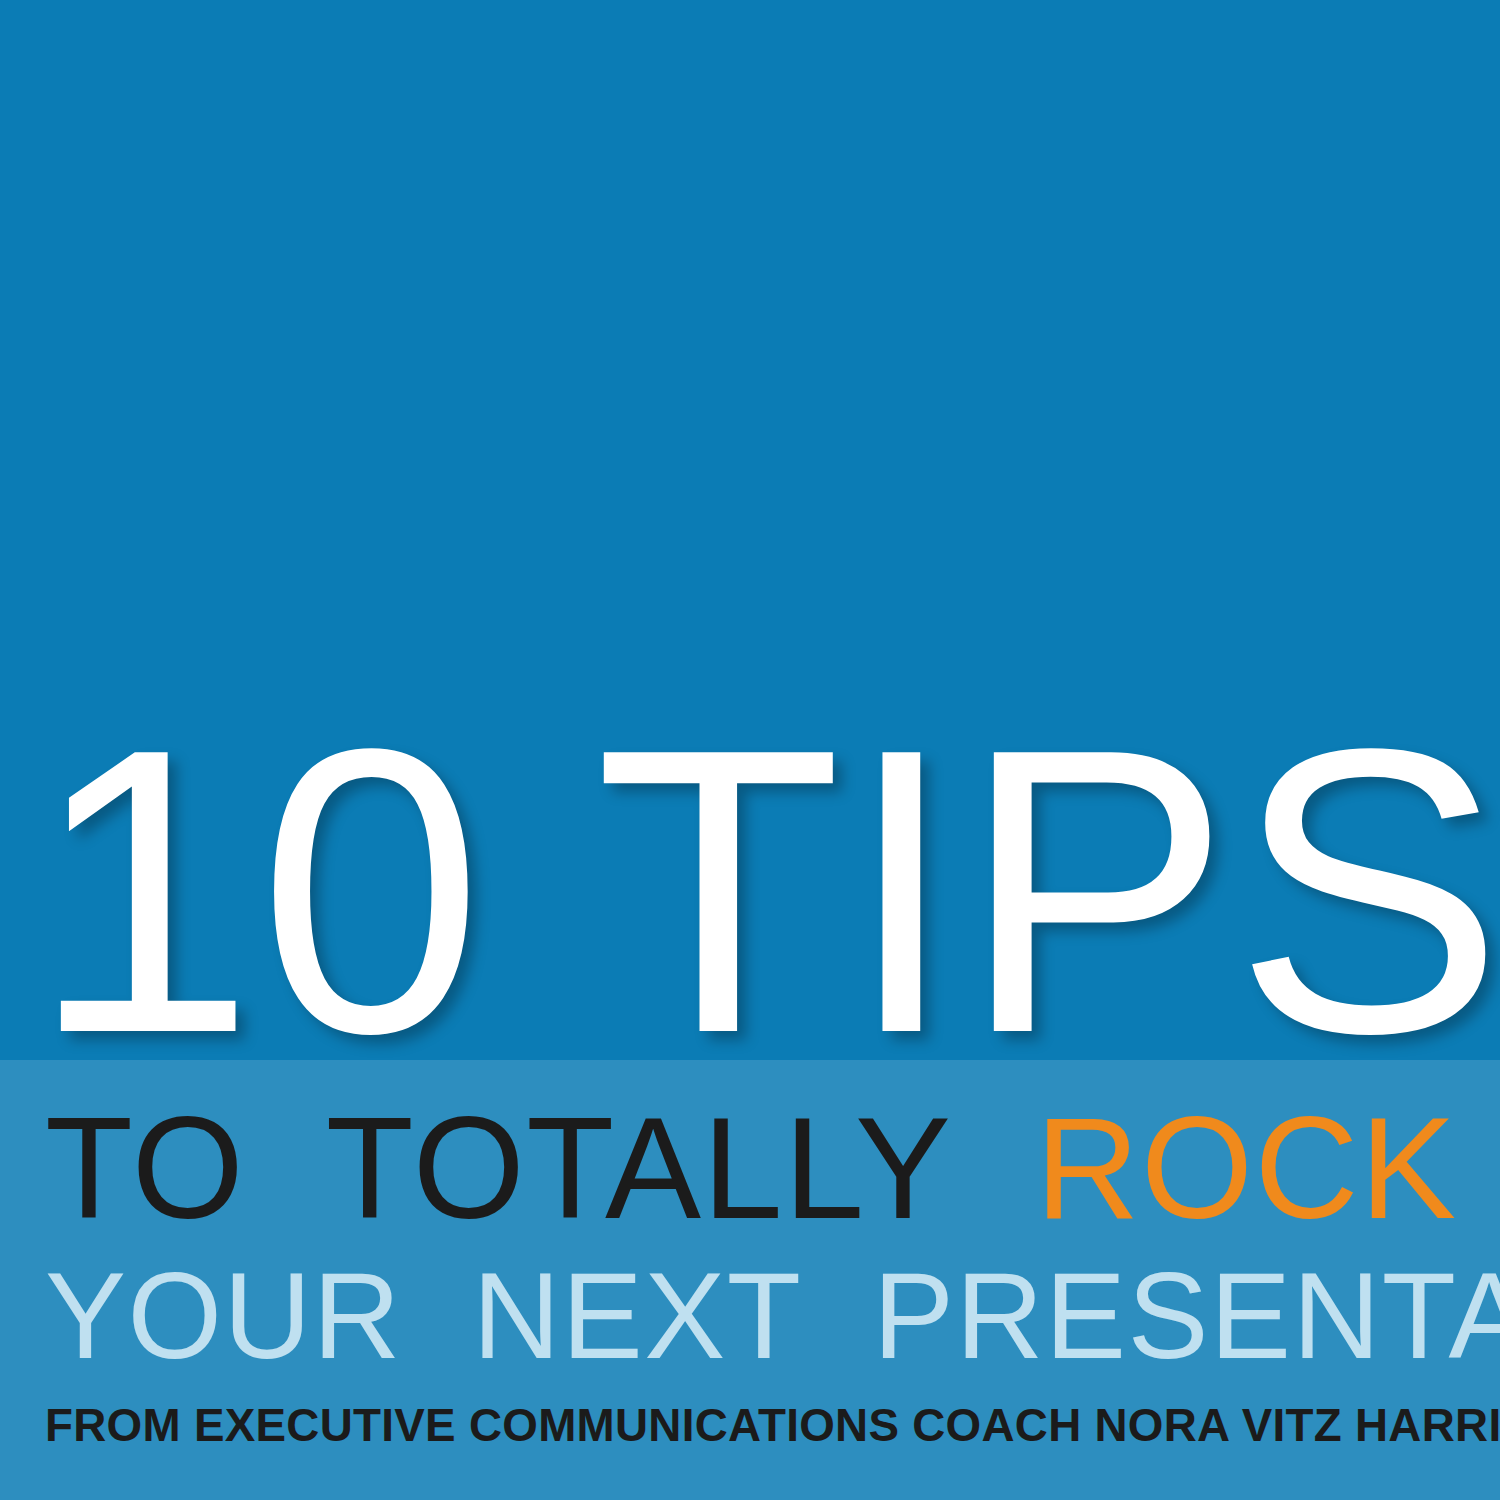10 TIPS
TO TOTALLY ROCK
YOUR NEXT PRESENTATION
FROM EXECUTIVE COMMUNICATIONS COACH NORA VITZ HARRISON